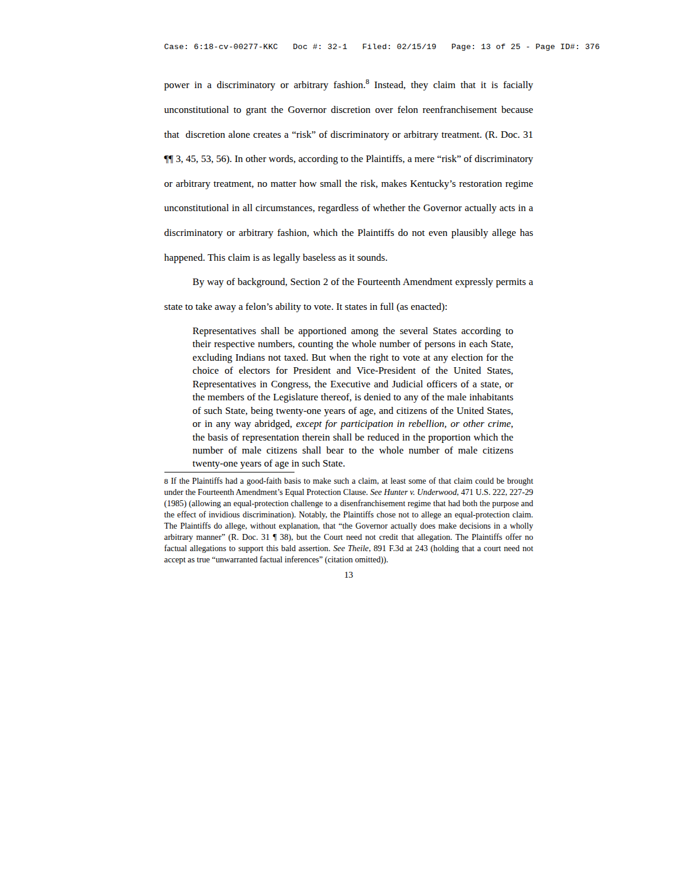Case: 6:18-cv-00277-KKC Doc #: 32-1 Filed: 02/15/19 Page: 13 of 25 - Page ID#: 376
power in a discriminatory or arbitrary fashion.8 Instead, they claim that it is facially unconstitutional to grant the Governor discretion over felon reenfranchisement because that discretion alone creates a “risk” of discriminatory or arbitrary treatment. (R. Doc. 31 ¶¶ 3, 45, 53, 56). In other words, according to the Plaintiffs, a mere “risk” of discriminatory or arbitrary treatment, no matter how small the risk, makes Kentucky’s restoration regime unconstitutional in all circumstances, regardless of whether the Governor actually acts in a discriminatory or arbitrary fashion, which the Plaintiffs do not even plausibly allege has happened. This claim is as legally baseless as it sounds.
By way of background, Section 2 of the Fourteenth Amendment expressly permits a state to take away a felon’s ability to vote. It states in full (as enacted):
Representatives shall be apportioned among the several States according to their respective numbers, counting the whole number of persons in each State, excluding Indians not taxed. But when the right to vote at any election for the choice of electors for President and Vice-President of the United States, Representatives in Congress, the Executive and Judicial officers of a state, or the members of the Legislature thereof, is denied to any of the male inhabitants of such State, being twenty-one years of age, and citizens of the United States, or in any way abridged, except for participation in rebellion, or other crime, the basis of representation therein shall be reduced in the proportion which the number of male citizens shall bear to the whole number of male citizens twenty-one years of age in such State.
8 If the Plaintiffs had a good-faith basis to make such a claim, at least some of that claim could be brought under the Fourteenth Amendment’s Equal Protection Clause. See Hunter v. Underwood, 471 U.S. 222, 227-29 (1985) (allowing an equal-protection challenge to a disenfranchisement regime that had both the purpose and the effect of invidious discrimination). Notably, the Plaintiffs chose not to allege an equal-protection claim. The Plaintiffs do allege, without explanation, that “the Governor actually does make decisions in a wholly arbitrary manner” (R. Doc. 31 ¶ 38), but the Court need not credit that allegation. The Plaintiffs offer no factual allegations to support this bald assertion. See Theile, 891 F.3d at 243 (holding that a court need not accept as true “unwarranted factual inferences” (citation omitted)).
13